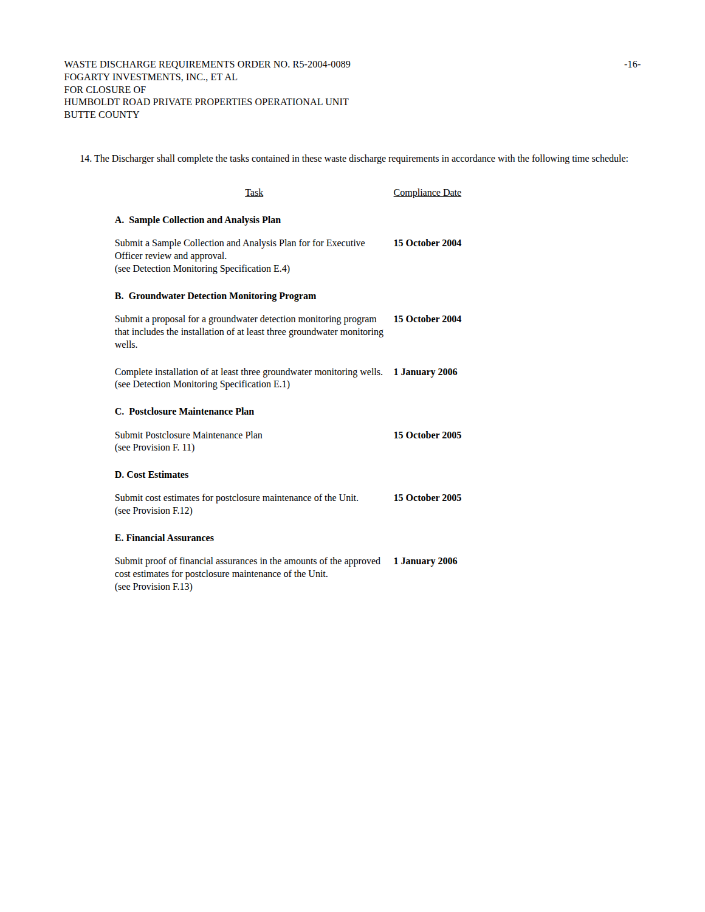Waste Discharge Requirements Order No. R5-2004-0089-16-
Fogarty Investments, Inc., et al
for Closure of
Humboldt Road Private Properties Operational Unit
Butte County
14. The Discharger shall complete the tasks contained in these waste discharge requirements in accordance with the following time schedule:
| Task | Compliance Date |
| A. Sample Collection and Analysis Plan |
| Submit a Sample Collection and Analysis Plan for for Executive Officer review and approval. (see Detection Monitoring Specification E.4) | 15 October 2004 |
| B. Groundwater Detection Monitoring Program |
| Submit a proposal for a groundwater detection monitoring program that includes the installation of at least three groundwater monitoring wells. | 15 October 2004 |
| Complete installation of at least three groundwater monitoring wells. (see Detection Monitoring Specification E.1) | 1 January 2006 |
| C. Postclosure Maintenance Plan |
| Submit Postclosure Maintenance Plan (see Provision F. 11) | 15 October 2005 |
| D. Cost Estimates |
| Submit cost estimates for postclosure maintenance of the Unit. (see Provision F.12) | 15 October 2005 |
| E. Financial Assurances |
| Submit proof of financial assurances in the amounts of the approved cost estimates for postclosure maintenance of the Unit. (see Provision F.13) | 1 January 2006 |